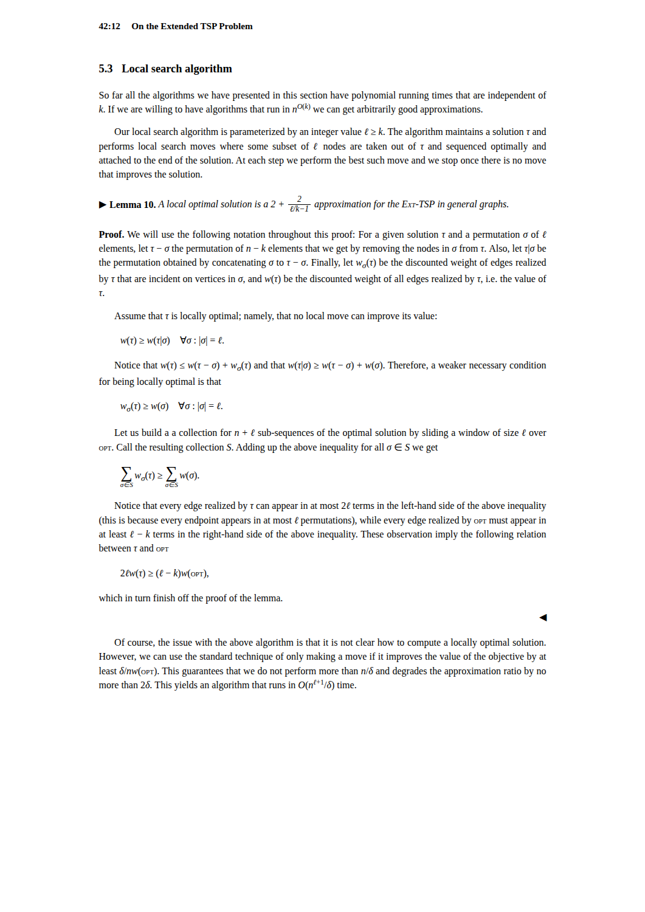42:12 On the Extended TSP Problem
5.3 Local search algorithm
So far all the algorithms we have presented in this section have polynomial running times that are independent of k. If we are willing to have algorithms that run in nO(k) we can get arbitrarily good approximations.
Our local search algorithm is parameterized by an integer value ℓ ≥ k. The algorithm maintains a solution τ and performs local search moves where some subset of ℓ nodes are taken out of τ and sequenced optimally and attached to the end of the solution. At each step we perform the best such move and we stop once there is no move that improves the solution.
▶Lemma 10. A local optimal solution is a 2 + 2 ℓ/k−1 approximation for the Ext-TSP in general graphs.
Proof. We will use the following notation throughout this proof: For a given solution τ and a permutation σ of ℓ elements, let τ − σ the permutation of n − k elements that we get by removing the nodes in σ from τ. Also, let τ|σ be the permutation obtained by concatenating σ to τ − σ. Finally, let wσ(τ) be the discounted weight of edges realized by τ that are incident on vertices in σ, and w(τ) be the discounted weight of all edges realized by τ, i.e. the value of τ.
Assume that τ is locally optimal; namely, that no local move can improve its value:
w(τ) ≥ w(τ|σ) ∀σ : |σ| = ℓ.
Notice that w(τ) ≤ w(τ − σ) + wσ(τ) and that w(τ|σ) ≥ w(τ − σ) + w(σ). Therefore, a weaker necessary condition for being locally optimal is that
wσ(τ) ≥ w(σ) ∀σ : |σ| = ℓ.
Let us build a a collection for n + ℓ sub-sequences of the optimal solution by sliding a window of size ℓ over opt. Call the resulting collection S. Adding up the above inequality for all σ ∈ S we get
∑σ∈S wσ(τ) ≥ ∑σ∈S w(σ).
Notice that every edge realized by τ can appear in at most 2ℓ terms in the left-hand side of the above inequality (this is because every endpoint appears in at most ℓ permutations), while every edge realized by opt must appear in at least ℓ − k terms in the right-hand side of the above inequality. These observation imply the following relation between τ and opt
2ℓw(τ) ≥ (ℓ − k)w(opt),
which in turn finish off the proof of the lemma.
◀
Of course, the issue with the above algorithm is that it is not clear how to compute a locally optimal solution. However, we can use the standard technique of only making a move if it improves the value of the objective by at least δ/nw(opt). This guarantees that we do not perform more than n/δ and degrades the approximation ratio by no more than 2δ. This yields an algorithm that runs in O(nℓ+1/δ) time.